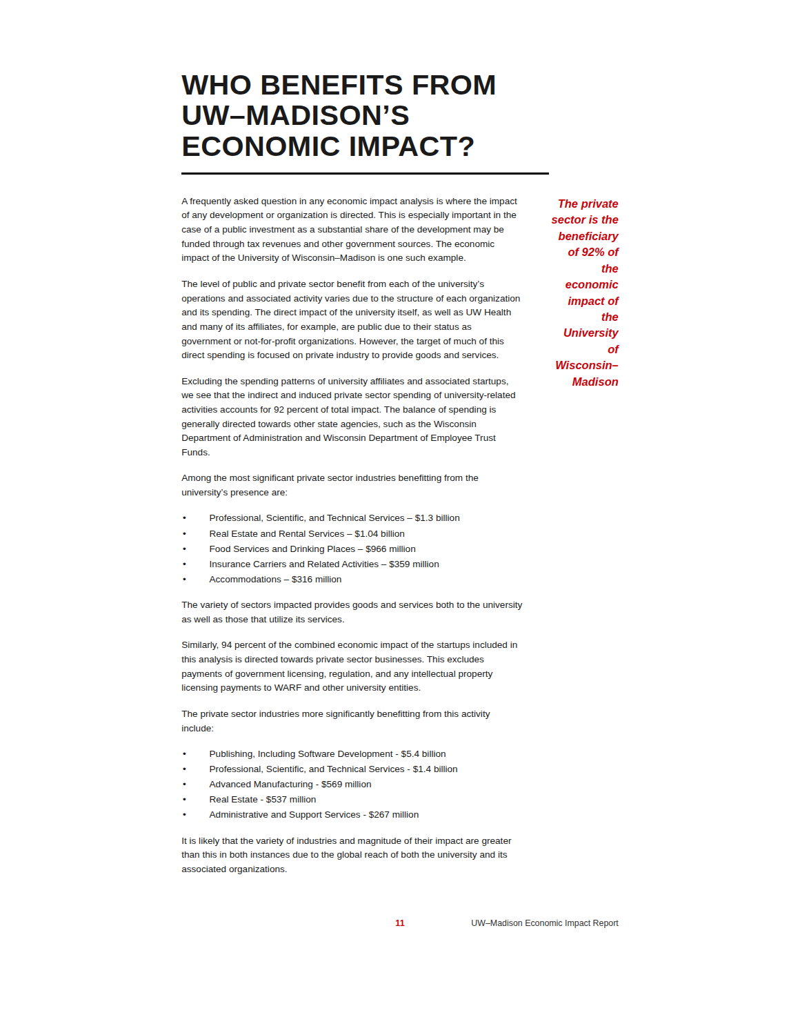Who benefits from UW–Madison’s economic impact?
A frequently asked question in any economic impact analysis is where the impact of any development or organization is directed. This is especially important in the case of a public investment as a substantial share of the development may be funded through tax revenues and other government sources. The economic impact of the University of Wisconsin–Madison is one such example.
The level of public and private sector benefit from each of the university’s operations and associated activity varies due to the structure of each organization and its spending. The direct impact of the university itself, as well as UW Health and many of its affiliates, for example, are public due to their status as government or not-for-profit organizations. However, the target of much of this direct spending is focused on private industry to provide goods and services.
Excluding the spending patterns of university affiliates and associated startups, we see that the indirect and induced private sector spending of university-related activities accounts for 92 percent of total impact. The balance of spending is generally directed towards other state agencies, such as the Wisconsin Department of Administration and Wisconsin Department of Employee Trust Funds.
Among the most significant private sector industries benefitting from the university’s presence are:
Professional, Scientific, and Technical Services – $1.3 billion
Real Estate and Rental Services – $1.04 billion
Food Services and Drinking Places – $966 million
Insurance Carriers and Related Activities – $359 million
Accommodations – $316 million
The variety of sectors impacted provides goods and services both to the university as well as those that utilize its services.
Similarly, 94 percent of the combined economic impact of the startups included in this analysis is directed towards private sector businesses. This excludes payments of government licensing, regulation, and any intellectual property licensing payments to WARF and other university entities.
The private sector industries more significantly benefitting from this activity include:
Publishing, Including Software Development - $5.4 billion
Professional, Scientific, and Technical Services - $1.4 billion
Advanced Manufacturing - $569 million
Real Estate - $537 million
Administrative and Support Services - $267 million
It is likely that the variety of industries and magnitude of their impact are greater than this in both instances due to the global reach of both the university and its associated organizations.
The private sector is the beneficiary of 92% of the economic impact of the University of Wisconsin–Madison
11 UW–Madison Economic Impact Report